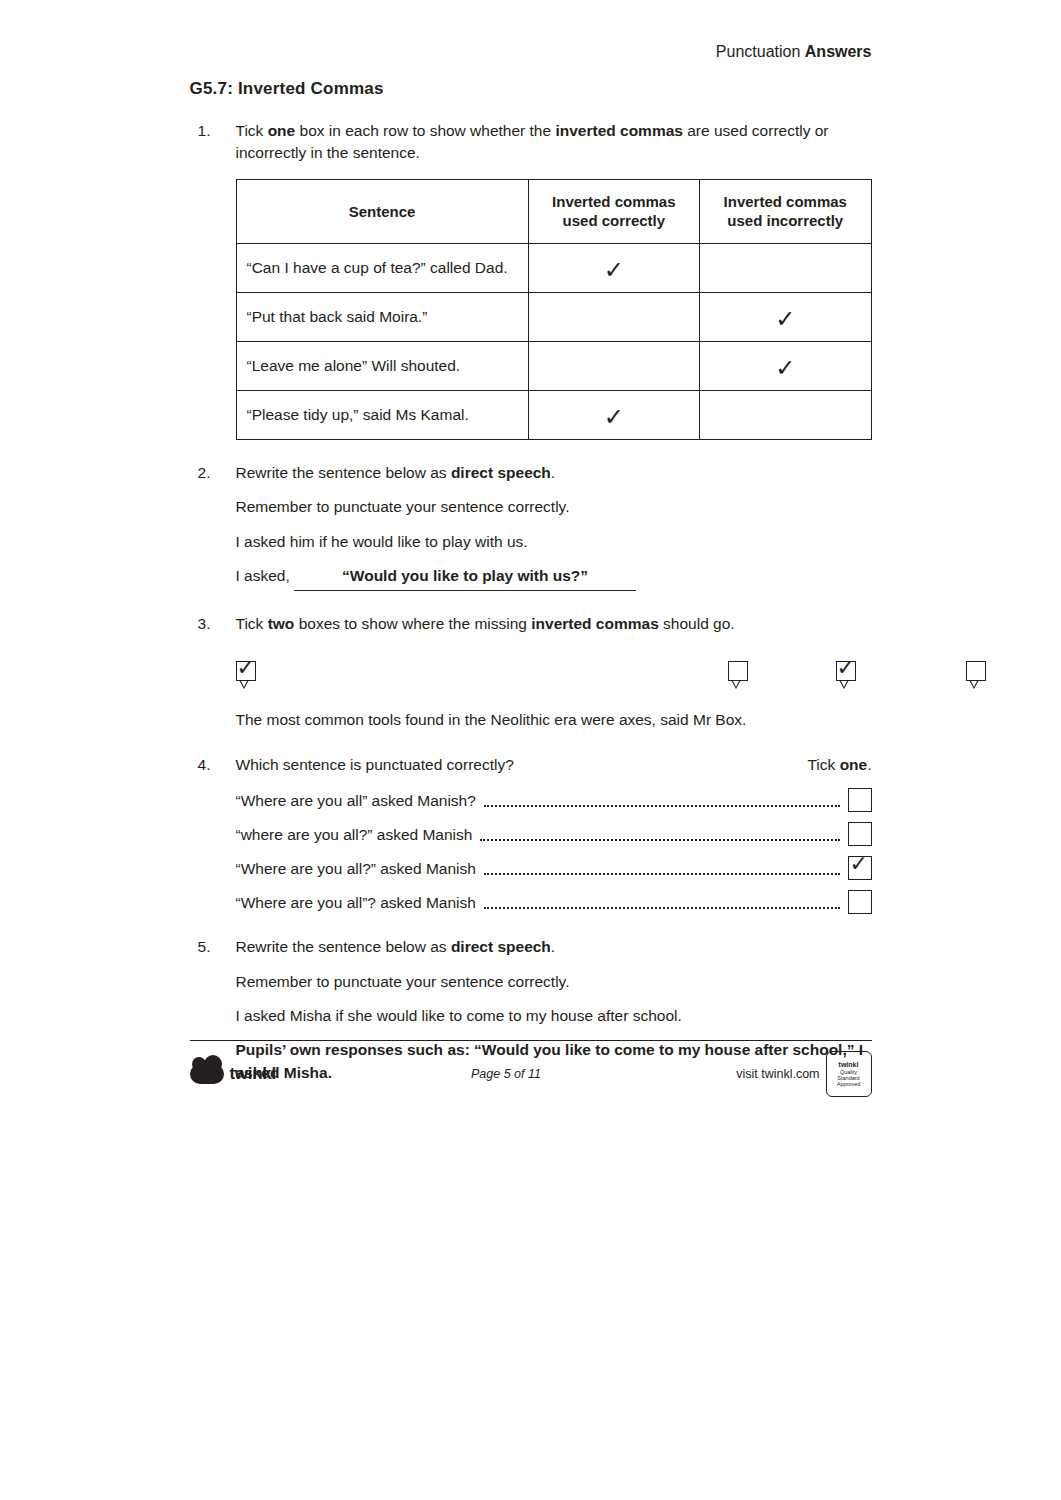Punctuation Answers
G5.7: Inverted Commas
Tick one box in each row to show whether the inverted commas are used correctly or incorrectly in the sentence.
| Sentence | Inverted commas used correctly | Inverted commas used incorrectly |
| --- | --- | --- |
| “Can I have a cup of tea?” called Dad. | ✓ | |
| “Put that back said Moira.” | | ✓ |
| “Leave me alone” Will shouted. | | ✓ |
| “Please tidy up,” said Ms Kamal. | ✓ | |
Rewrite the sentence below as direct speech.
Remember to punctuate your sentence correctly.
I asked him if he would like to play with us.
I asked, “Would you like to play with us?”
Tick two boxes to show where the missing inverted commas should go.
✓
✓
The most common tools found in the Neolithic era were axes, said Mr Box.
Tick one.
Which sentence is punctuated correctly?
“Where are you all” asked Manish?
“where are you all?” asked Manish
“Where are you all?” asked Manish ✓
“Where are you all”? asked Manish
Rewrite the sentence below as direct speech.
Remember to punctuate your sentence correctly.
I asked Misha if she would like to come to my house after school.
Pupils’ own responses such as: “Would you like to come to my house after school,” I asked Misha.
twinkl
Page 5 of 11
visit twinkl.com twinkl Quality Standard Approved